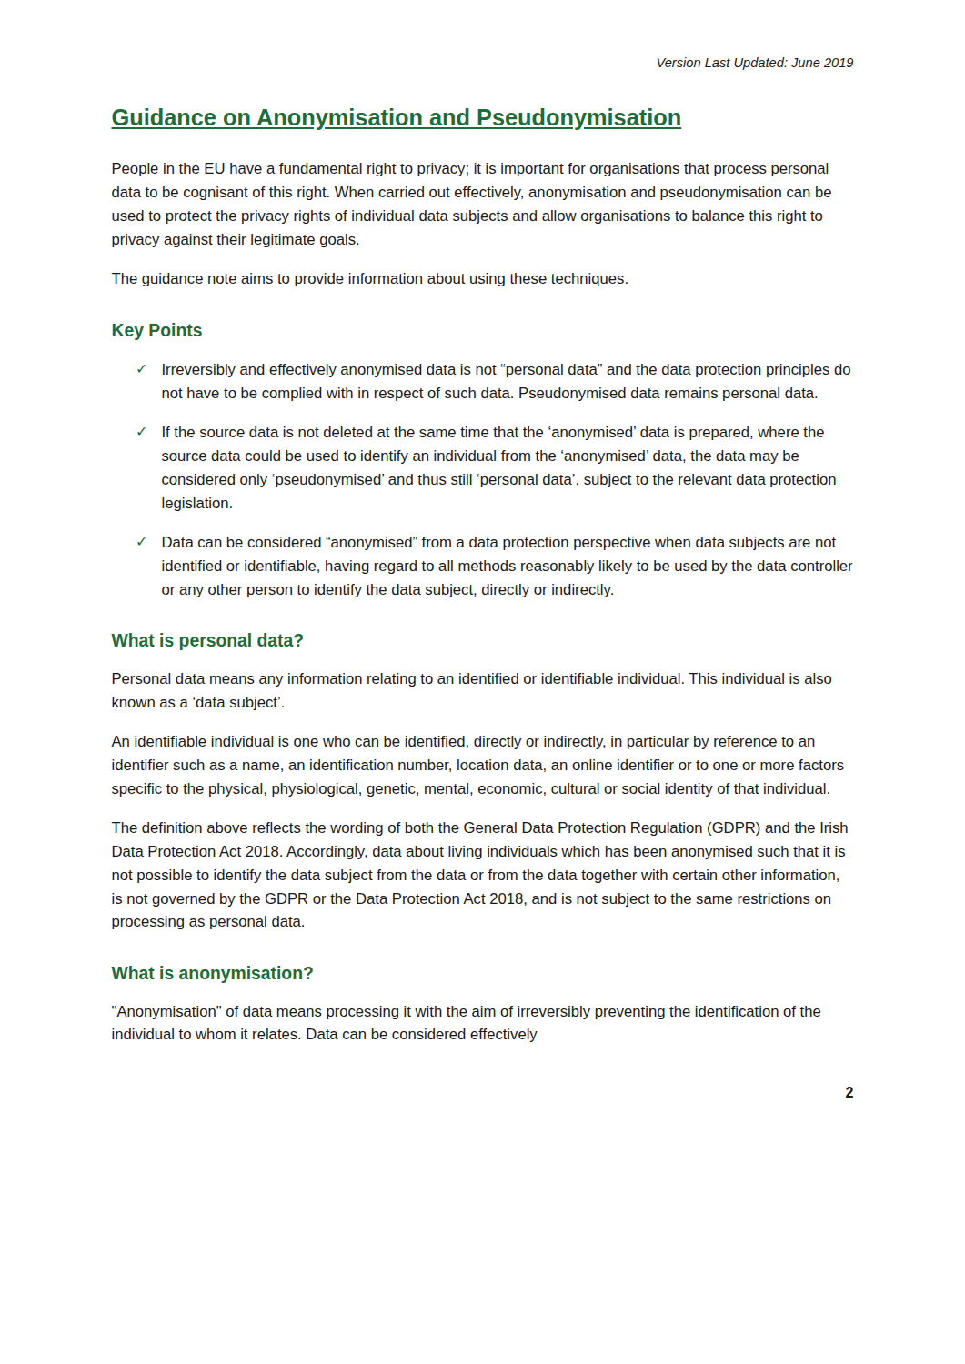Version Last Updated: June 2019
Guidance on Anonymisation and Pseudonymisation
People in the EU have a fundamental right to privacy; it is important for organisations that process personal data to be cognisant of this right. When carried out effectively, anonymisation and pseudonymisation can be used to protect the privacy rights of individual data subjects and allow organisations to balance this right to privacy against their legitimate goals.
The guidance note aims to provide information about using these techniques.
Key Points
Irreversibly and effectively anonymised data is not “personal data” and the data protection principles do not have to be complied with in respect of such data. Pseudonymised data remains personal data.
If the source data is not deleted at the same time that the ‘anonymised’ data is prepared, where the source data could be used to identify an individual from the ‘anonymised’ data, the data may be considered only ‘pseudonymised’ and thus still ‘personal data’, subject to the relevant data protection legislation.
Data can be considered “anonymised” from a data protection perspective when data subjects are not identified or identifiable, having regard to all methods reasonably likely to be used by the data controller or any other person to identify the data subject, directly or indirectly.
What is personal data?
Personal data means any information relating to an identified or identifiable individual. This individual is also known as a ‘data subject’.
An identifiable individual is one who can be identified, directly or indirectly, in particular by reference to an identifier such as a name, an identification number, location data, an online identifier or to one or more factors specific to the physical, physiological, genetic, mental, economic, cultural or social identity of that individual.
The definition above reflects the wording of both the General Data Protection Regulation (GDPR) and the Irish Data Protection Act 2018. Accordingly, data about living individuals which has been anonymised such that it is not possible to identify the data subject from the data or from the data together with certain other information, is not governed by the GDPR or the Data Protection Act 2018, and is not subject to the same restrictions on processing as personal data.
What is anonymisation?
"Anonymisation" of data means processing it with the aim of irreversibly preventing the identification of the individual to whom it relates. Data can be considered effectively
2